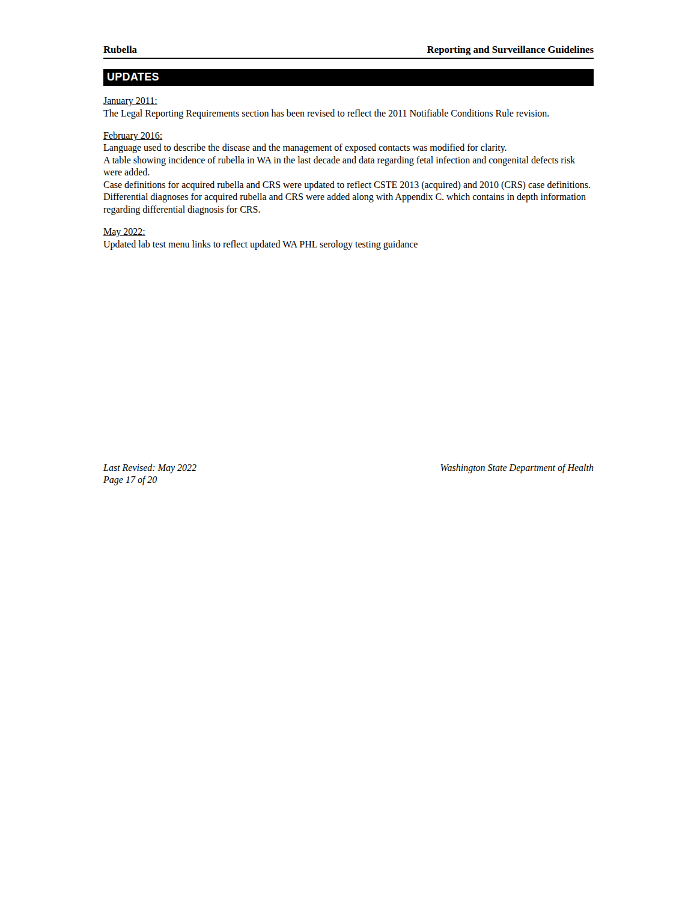Rubella Reporting and Surveillance Guidelines
UPDATES
January 2011:
The Legal Reporting Requirements section has been revised to reflect the 2011 Notifiable Conditions Rule revision.
February 2016:
Language used to describe the disease and the management of exposed contacts was modified for clarity.
A table showing incidence of rubella in WA in the last decade and data regarding fetal infection and congenital defects risk were added.
Case definitions for acquired rubella and CRS were updated to reflect CSTE 2013 (acquired) and 2010 (CRS) case definitions.
Differential diagnoses for acquired rubella and CRS were added along with Appendix C. which contains in depth information regarding differential diagnosis for CRS.
May 2022:
Updated lab test menu links to reflect updated WA PHL serology testing guidance
Last Revised: May 2022
Page 17 of 20
Washington State Department of Health